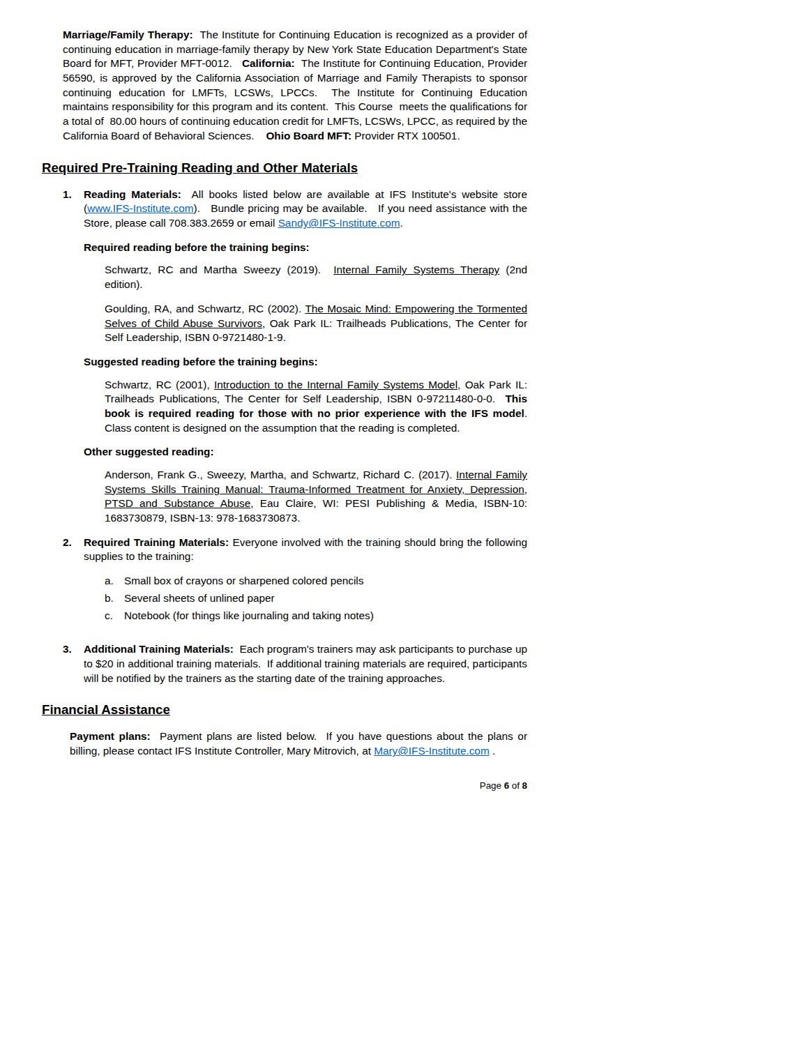Marriage/Family Therapy: The Institute for Continuing Education is recognized as a provider of continuing education in marriage-family therapy by New York State Education Department's State Board for MFT, Provider MFT-0012. California: The Institute for Continuing Education, Provider 56590, is approved by the California Association of Marriage and Family Therapists to sponsor continuing education for LMFTs, LCSWs, LPCCs. The Institute for Continuing Education maintains responsibility for this program and its content. This Course meets the qualifications for a total of 80.00 hours of continuing education credit for LMFTs, LCSWs, LPCC, as required by the California Board of Behavioral Sciences. Ohio Board MFT: Provider RTX 100501.
Required Pre-Training Reading and Other Materials
1. Reading Materials: All books listed below are available at IFS Institute's website store (www.IFS-Institute.com). Bundle pricing may be available. If you need assistance with the Store, please call 708.383.2659 or email Sandy@IFS-Institute.com.
Required reading before the training begins:
Schwartz, RC and Martha Sweezy (2019). Internal Family Systems Therapy (2nd edition).
Goulding, RA, and Schwartz, RC (2002). The Mosaic Mind: Empowering the Tormented Selves of Child Abuse Survivors, Oak Park IL: Trailheads Publications, The Center for Self Leadership, ISBN 0-9721480-1-9.
Suggested reading before the training begins:
Schwartz, RC (2001), Introduction to the Internal Family Systems Model, Oak Park IL: Trailheads Publications, The Center for Self Leadership, ISBN 0-97211480-0-0. This book is required reading for those with no prior experience with the IFS model. Class content is designed on the assumption that the reading is completed.
Other suggested reading:
Anderson, Frank G., Sweezy, Martha, and Schwartz, Richard C. (2017). Internal Family Systems Skills Training Manual: Trauma-Informed Treatment for Anxiety, Depression, PTSD and Substance Abuse, Eau Claire, WI: PESI Publishing & Media, ISBN-10: 1683730879, ISBN-13: 978-1683730873.
2. Required Training Materials: Everyone involved with the training should bring the following supplies to the training:
a. Small box of crayons or sharpened colored pencils
b. Several sheets of unlined paper
c. Notebook (for things like journaling and taking notes)
3. Additional Training Materials: Each program's trainers may ask participants to purchase up to $20 in additional training materials. If additional training materials are required, participants will be notified by the trainers as the starting date of the training approaches.
Financial Assistance
Payment plans: Payment plans are listed below. If you have questions about the plans or billing, please contact IFS Institute Controller, Mary Mitrovich, at Mary@IFS-Institute.com .
Page 6 of 8